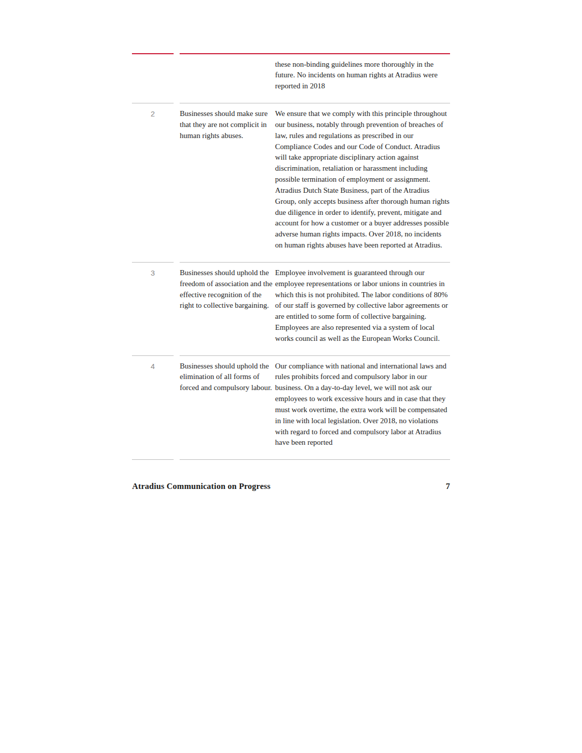| | | | these non-binding guidelines more thoroughly in the future. No incidents on human rights at Atradius were reported in 2018 |
| 2 | | Businesses should make sure that they are not complicit in human rights abuses. | We ensure that we comply with this principle throughout our business, notably through prevention of breaches of law, rules and regulations as prescribed in our Compliance Codes and our Code of Conduct. Atradius will take appropriate disciplinary action against discrimination, retaliation or harassment including possible termination of employment or assignment. Atradius Dutch State Business, part of the Atradius Group, only accepts business after thorough human rights due diligence in order to identify, prevent, mitigate and account for how a customer or a buyer addresses possible adverse human rights impacts. Over 2018, no incidents on human rights abuses have been reported at Atradius. |
| 3 | | Businesses should uphold the freedom of association and the effective recognition of the right to collective bargaining. | Employee involvement is guaranteed through our employee representations or labor unions in countries in which this is not prohibited. The labor conditions of 80% of our staff is governed by collective labor agreements or are entitled to some form of collective bargaining. Employees are also represented via a system of local works council as well as the European Works Council. |
| 4 | | Businesses should uphold the elimination of all forms of forced and compulsory labour. | Our compliance with national and international laws and rules prohibits forced and compulsory labor in our business. On a day-to-day level, we will not ask our employees to work excessive hours and in case that they must work overtime, the extra work will be compensated in line with local legislation. Over 2018, no violations with regard to forced and compulsory labor at Atradius have been reported |
Atradius Communication on Progress 7